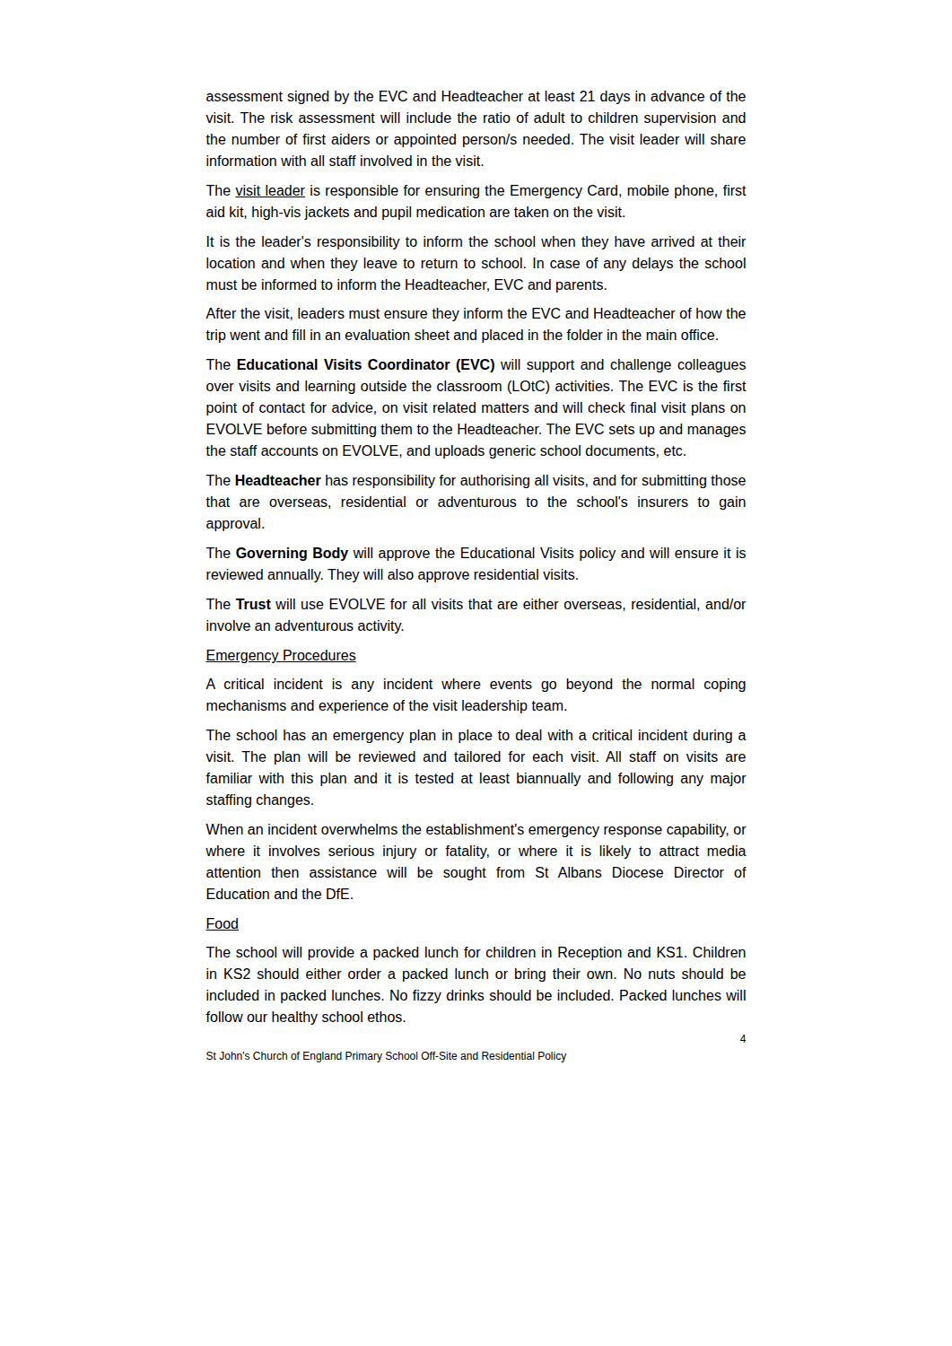assessment signed by the EVC and Headteacher at least 21 days in advance of the visit. The risk assessment will include the ratio of adult to children supervision and the number of first aiders or appointed person/s needed. The visit leader will share information with all staff involved in the visit.
The visit leader is responsible for ensuring the Emergency Card, mobile phone, first aid kit, high-vis jackets and pupil medication are taken on the visit.
It is the leader's responsibility to inform the school when they have arrived at their location and when they leave to return to school. In case of any delays the school must be informed to inform the Headteacher, EVC and parents.
After the visit, leaders must ensure they inform the EVC and Headteacher of how the trip went and fill in an evaluation sheet and placed in the folder in the main office.
The Educational Visits Coordinator (EVC) will support and challenge colleagues over visits and learning outside the classroom (LOtC) activities. The EVC is the first point of contact for advice, on visit related matters and will check final visit plans on EVOLVE before submitting them to the Headteacher. The EVC sets up and manages the staff accounts on EVOLVE, and uploads generic school documents, etc.
The Headteacher has responsibility for authorising all visits, and for submitting those that are overseas, residential or adventurous to the school's insurers to gain approval.
The Governing Body will approve the Educational Visits policy and will ensure it is reviewed annually. They will also approve residential visits.
The Trust will use EVOLVE for all visits that are either overseas, residential, and/or involve an adventurous activity.
Emergency Procedures
A critical incident is any incident where events go beyond the normal coping mechanisms and experience of the visit leadership team.
The school has an emergency plan in place to deal with a critical incident during a visit. The plan will be reviewed and tailored for each visit. All staff on visits are familiar with this plan and it is tested at least biannually and following any major staffing changes.
When an incident overwhelms the establishment's emergency response capability, or where it involves serious injury or fatality, or where it is likely to attract media attention then assistance will be sought from St Albans Diocese Director of Education and the DfE.
Food
The school will provide a packed lunch for children in Reception and KS1. Children in KS2 should either order a packed lunch or bring their own. No nuts should be included in packed lunches. No fizzy drinks should be included. Packed lunches will follow our healthy school ethos.
4
St John's Church of England Primary School Off-Site and Residential Policy